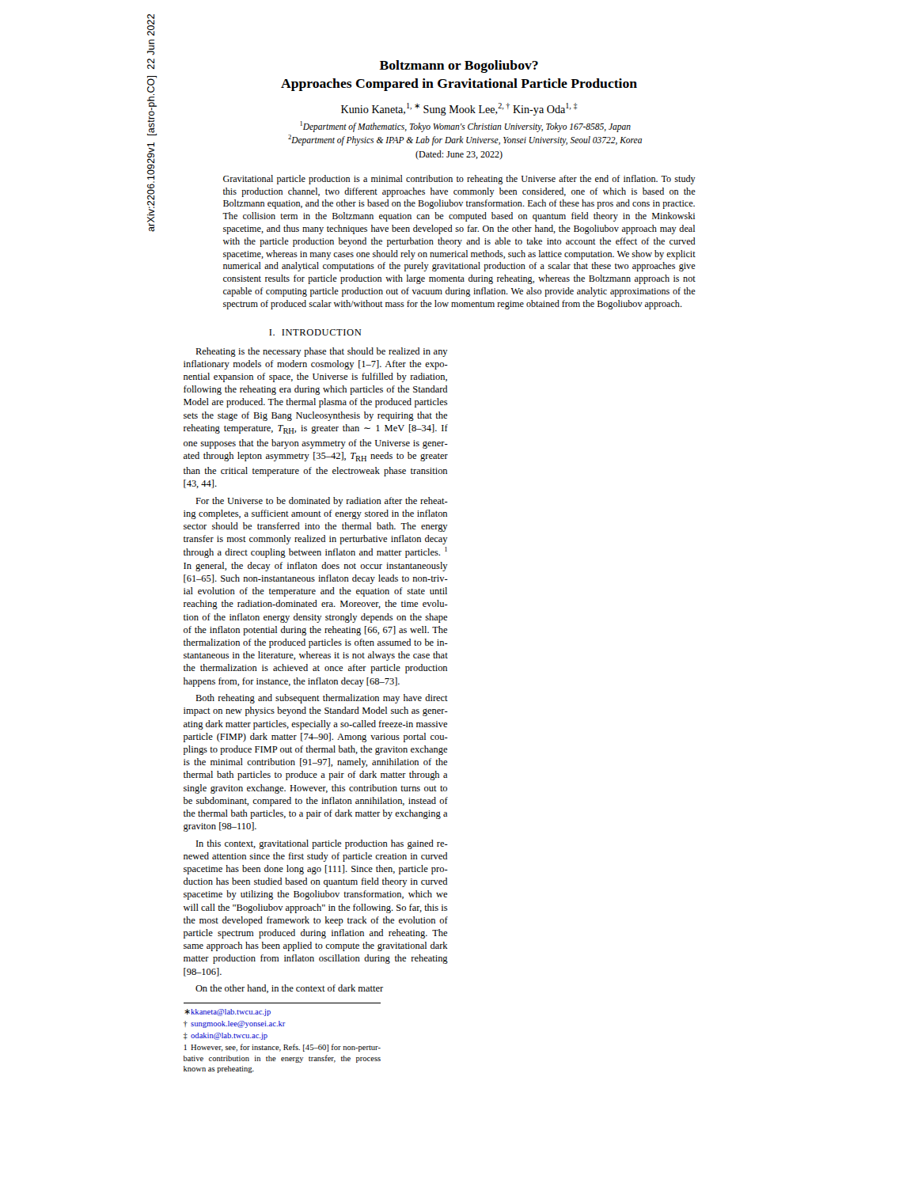arXiv:2206.10929v1 [astro-ph.CO] 22 Jun 2022
Boltzmann or Bogoliubov?
Approaches Compared in Gravitational Particle Production
Kunio Kaneta,1, ∗ Sung Mook Lee,2, † Kin-ya Oda1, ‡
1Department of Mathematics, Tokyo Woman's Christian University, Tokyo 167-8585, Japan
2Department of Physics & IPAP & Lab for Dark Universe, Yonsei University, Seoul 03722, Korea
(Dated: June 23, 2022)
Gravitational particle production is a minimal contribution to reheating the Universe after the end of inflation. To study this production channel, two different approaches have commonly been considered, one of which is based on the Boltzmann equation, and the other is based on the Bogoliubov transformation. Each of these has pros and cons in practice. The collision term in the Boltzmann equation can be computed based on quantum field theory in the Minkowski spacetime, and thus many techniques have been developed so far. On the other hand, the Bogoliubov approach may deal with the particle production beyond the perturbation theory and is able to take into account the effect of the curved spacetime, whereas in many cases one should rely on numerical methods, such as lattice computation. We show by explicit numerical and analytical computations of the purely gravitational production of a scalar that these two approaches give consistent results for particle production with large momenta during reheating, whereas the Boltzmann approach is not capable of computing particle production out of vacuum during inflation. We also provide analytic approximations of the spectrum of produced scalar with/without mass for the low momentum regime obtained from the Bogoliubov approach.
I. Introduction
Reheating is the necessary phase that should be realized in any inflationary models of modern cosmology [1–7]. After the exponential expansion of space, the Universe is fulfilled by radiation, following the reheating era during which particles of the Standard Model are produced. The thermal plasma of the produced particles sets the stage of Big Bang Nucleosynthesis by requiring that the reheating temperature, TRH, is greater than ∼ 1 MeV [8–34]. If one supposes that the baryon asymmetry of the Universe is generated through lepton asymmetry [35–42], TRH needs to be greater than the critical temperature of the electroweak phase transition [43, 44].
For the Universe to be dominated by radiation after the reheating completes, a sufficient amount of energy stored in the inflaton sector should be transferred into the thermal bath. The energy transfer is most commonly realized in perturbative inflaton decay through a direct coupling between inflaton and matter particles. 1 In general, the decay of inflaton does not occur instantaneously [61–65]. Such non-instantaneous inflaton decay leads to non-trivial evolution of the temperature and the equation of state until reaching the radiation-dominated era. Moreover, the time evolution of the inflaton energy density strongly depends on the shape of the inflaton potential during the reheating [66, 67] as well. The thermalization of the produced particles is often assumed to be instantaneous in the literature, whereas it is not always the case that the thermalization is achieved at once after particle production happens from, for instance, the inflaton decay [68–73].
Both reheating and subsequent thermalization may have direct impact on new physics beyond the Standard Model such as generating dark matter particles, especially a so-called freeze-in massive particle (FIMP) dark matter [74–90]. Among various portal couplings to produce FIMP out of thermal bath, the graviton exchange is the minimal contribution [91–97], namely, annihilation of the thermal bath particles to produce a pair of dark matter through a single graviton exchange. However, this contribution turns out to be subdominant, compared to the inflaton annihilation, instead of the thermal bath particles, to a pair of dark matter by exchanging a graviton [98–110].
In this context, gravitational particle production has gained renewed attention since the first study of particle creation in curved spacetime has been done long ago [111]. Since then, particle production has been studied based on quantum field theory in curved spacetime by utilizing the Bogoliubov transformation, which we will call the "Bogoliubov approach" in the following. So far, this is the most developed framework to keep track of the evolution of particle spectrum produced during inflation and reheating. The same approach has been applied to compute the gravitational dark matter production from inflaton oscillation during the reheating [98–106].
On the other hand, in the context of dark matter
∗kkaneta@lab.twcu.ac.jp
†sungmook.lee@yonsei.ac.kr
‡odakin@lab.twcu.ac.jp
1 However, see, for instance, Refs. [45–60] for non-perturbative contribution in the energy transfer, the process known as preheating.